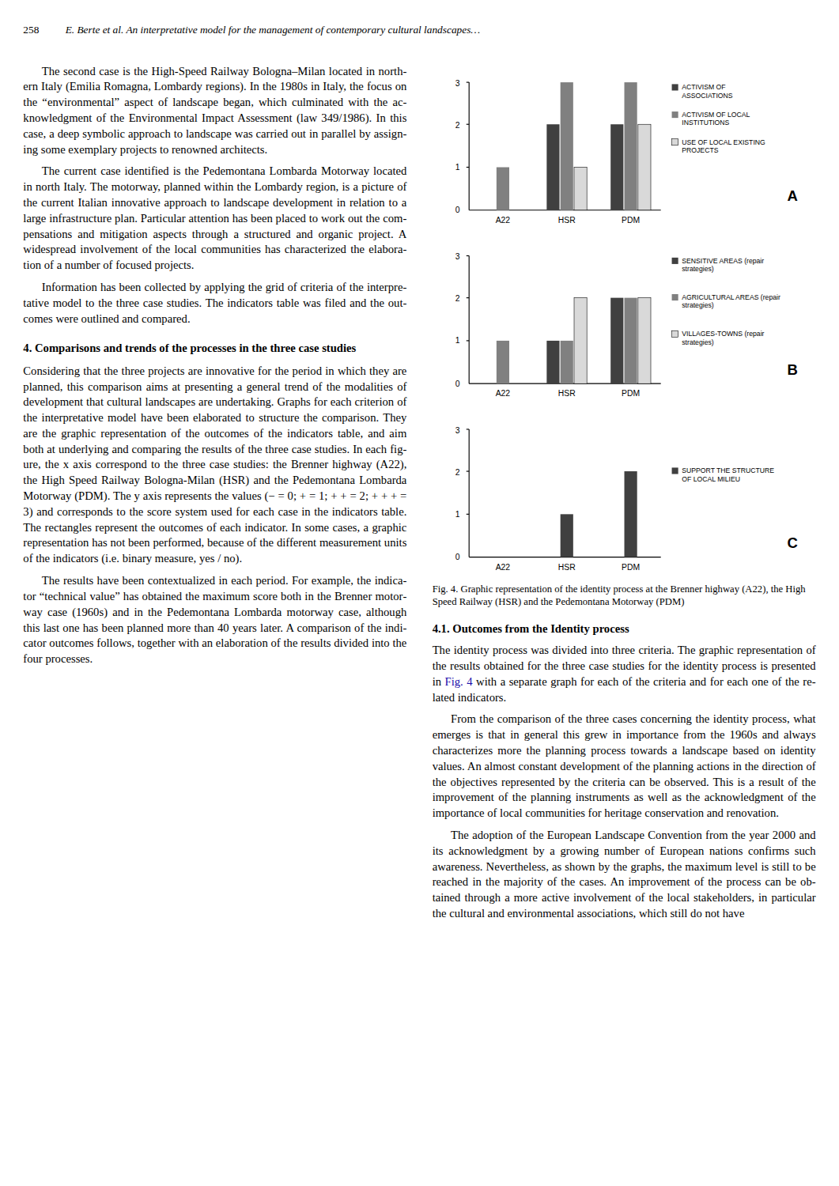258 E. Berte et al. An interpretative model for the management of contemporary cultural landscapes…
The second case is the High-Speed Railway Bologna–Milan located in northern Italy (Emilia Romagna, Lombardy regions). In the 1980s in Italy, the focus on the “environmental” aspect of landscape began, which culminated with the acknowledgment of the Environmental Impact Assessment (law 349/1986). In this case, a deep symbolic approach to landscape was carried out in parallel by assigning some exemplary projects to renowned architects.
The current case identified is the Pedemontana Lombarda Motorway located in north Italy. The motorway, planned within the Lombardy region, is a picture of the current Italian innovative approach to landscape development in relation to a large infrastructure plan. Particular attention has been placed to work out the compensations and mitigation aspects through a structured and organic project. A widespread involvement of the local communities has characterized the elaboration of a number of focused projects.
Information has been collected by applying the grid of criteria of the interpretative model to the three case studies. The indicators table was filed and the outcomes were outlined and compared.
4. Comparisons and trends of the processes in the three case studies
Considering that the three projects are innovative for the period in which they are planned, this comparison aims at presenting a general trend of the modalities of development that cultural landscapes are undertaking. Graphs for each criterion of the interpretative model have been elaborated to structure the comparison. They are the graphic representation of the outcomes of the indicators table, and aim both at underlying and comparing the results of the three case studies. In each figure, the x axis correspond to the three case studies: the Brenner highway (A22), the High Speed Railway Bologna-Milan (HSR) and the Pedemontana Lombarda Motorway (PDM). The y axis represents the values (− = 0; + = 1; + + = 2; + + + = 3) and corresponds to the score system used for each case in the indicators table. The rectangles represent the outcomes of each indicator. In some cases, a graphic representation has not been performed, because of the different measurement units of the indicators (i.e. binary measure, yes / no).
The results have been contextualized in each period. For example, the indicator “technical value” has obtained the maximum score both in the Brenner motorway case (1960s) and in the Pedemontana Lombarda motorway case, although this last one has been planned more than 40 years later. A comparison of the indicator outcomes follows, together with an elaboration of the results divided into the four processes.
3 2 1 0 A22 HSR PDM ACTIVISM OF ASSOCIATIONS ACTIVISM OF LOCAL INSTITUTIONS USE OF LOCAL EXISTING PROJECTS A 3 2 1 0 A22 HSR PDM SENSITIVE AREAS (repair strategies) AGRICULTURAL AREAS (repair strategies) VILLAGES-TOWNS (repair strategies) B 3 2 1 0 A22 HSR PDM SUPPORT THE STRUCTURE OF LOCAL MILIEU C
Fig. 4. Graphic representation of the identity process at the Brenner highway (A22), the High Speed Railway (HSR) and the Pedemontana Motorway (PDM)
4.1. Outcomes from the Identity process
The identity process was divided into three criteria. The graphic representation of the results obtained for the three case studies for the identity process is presented in Fig. 4 with a separate graph for each of the criteria and for each one of the related indicators.
From the comparison of the three cases concerning the identity process, what emerges is that in general this grew in importance from the 1960s and always characterizes more the planning process towards a landscape based on identity values. An almost constant development of the planning actions in the direction of the objectives represented by the criteria can be observed. This is a result of the improvement of the planning instruments as well as the acknowledgment of the importance of local communities for heritage conservation and renovation.
The adoption of the European Landscape Convention from the year 2000 and its acknowledgment by a growing number of European nations confirms such awareness. Nevertheless, as shown by the graphs, the maximum level is still to be reached in the majority of the cases. An improvement of the process can be obtained through a more active involvement of the local stakeholders, in particular the cultural and environmental associations, which still do not have